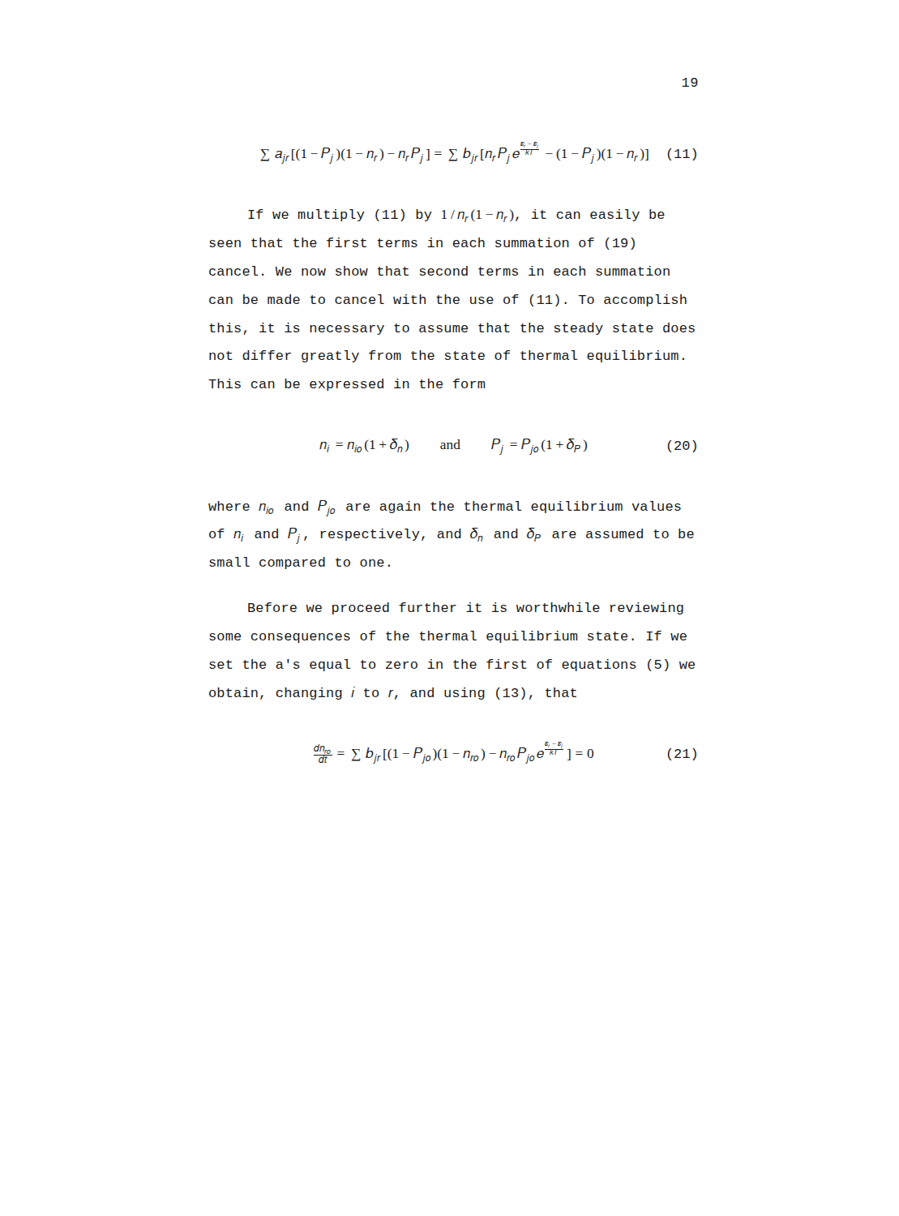19
∑ ajr [ (1−Pj) (1−nr) − nrPj ] = ∑ bjr [ nrPj e εr−εj kT − (1−Pj) (1−nr) ] (11)
If we multiply (11) by 1/ nr (1−nr) , it can easily be seen that the first terms in each summation of (19) cancel. We now show that second terms in each summation can be made to cancel with the use of (11). To accomplish this, it is necessary to assume that the steady state does not differ greatly from the state of thermal equilibrium. This can be expressed in the form
ni = nio (1+δn) and Pj = Pjo (1+δP) (20)
where nio and Pjo are again the thermal equilibrium values of ni and Pj , respectively, and δn and δP are assumed to be small compared to one.
Before we proceed further it is worthwhile reviewing some consequences of the thermal equilibrium state. If we set the a's equal to zero in the first of equations (5) we obtain, changing i to r, and using (13), that
dnro dt = ∑ bjr [ (1−Pjo) (1−nro) − nro Pjo e εr−εj kT ] = 0 (21)